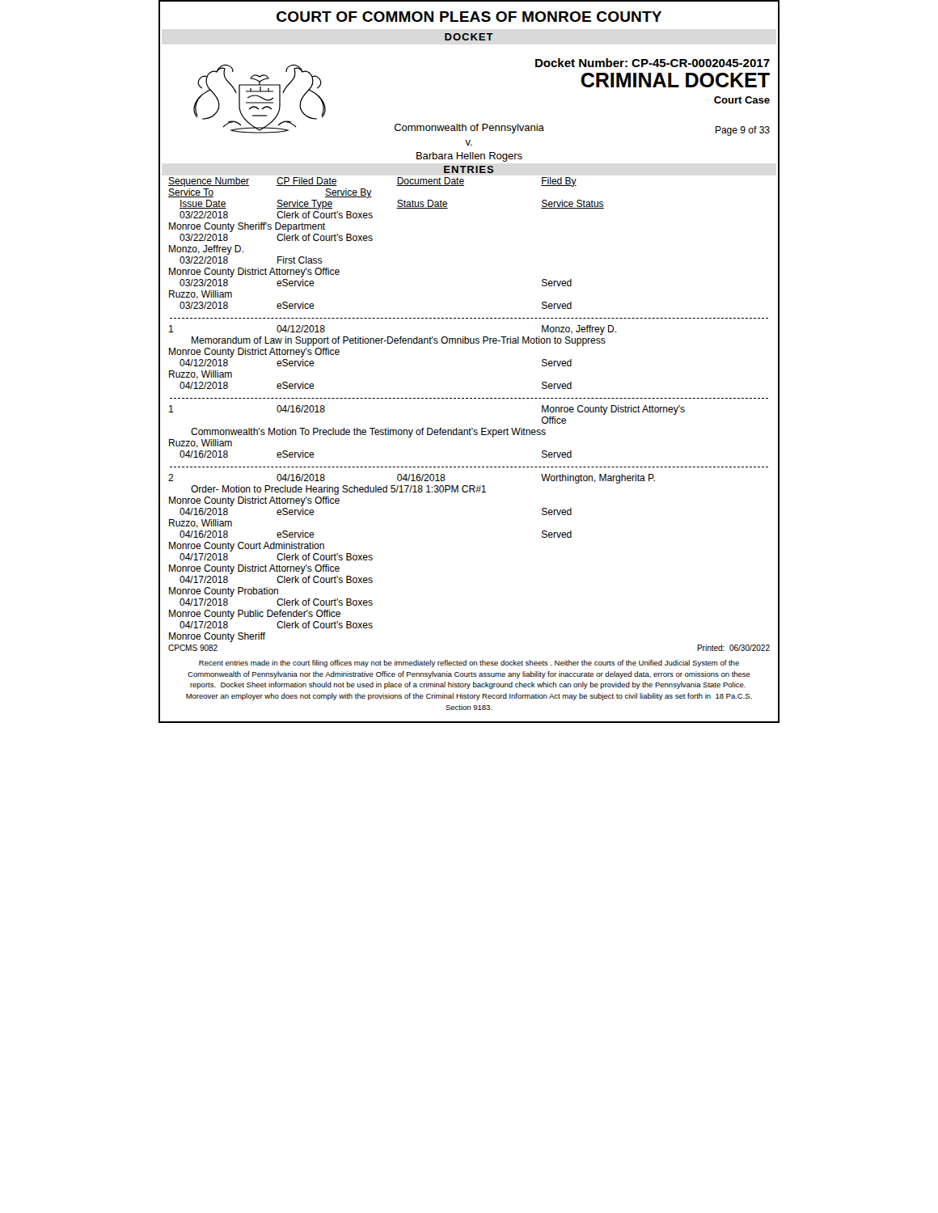COURT OF COMMON PLEAS OF MONROE COUNTY
DOCKET
Docket Number: CP-45-CR-0002045-2017
CRIMINAL DOCKET
Court Case
Commonwealth of Pennsylvania
v.
Barbara Hellen Rogers
Page 9 of 33
ENTRIES
| Sequence Number | CP Filed Date | Document Date | Filed By |
| Service To | Service By |
| Issue Date | Service Type | Status Date | Service Status |
| 03/22/2018 | Clerk of Court's Boxes | | |
| Monroe County Sheriff's Department |
| 03/22/2018 | Clerk of Court's Boxes | | |
| Monzo, Jeffrey D. |
| 03/22/2018 | First Class | | |
| Monroe County District Attorney's Office |
| 03/23/2018 | eService | | Served |
| Ruzzo, William |
| 03/23/2018 | eService | | Served |
| 1 | 04/12/2018 | | Monzo, Jeffrey D. |
| Memorandum of Law in Support of Petitioner-Defendant's Omnibus Pre-Trial Motion to Suppress |
| Monroe County District Attorney's Office |
| 04/12/2018 | eService | | Served |
| Ruzzo, William |
| 04/12/2018 | eService | | Served |
| 1 | 04/16/2018 | | Monroe County District Attorney's Office |
| Commonwealth's Motion To Preclude the Testimony of Defendant's Expert Witness |
| Ruzzo, William |
| 04/16/2018 | eService | | Served |
| 2 | 04/16/2018 | 04/16/2018 | Worthington, Margherita P. |
| Order- Motion to Preclude Hearing Scheduled 5/17/18 1:30PM CR#1 |
| Monroe County District Attorney's Office |
| 04/16/2018 | eService | | Served |
| Ruzzo, William |
| 04/16/2018 | eService | | Served |
| Monroe County Court Administration |
| 04/17/2018 | Clerk of Court's Boxes | | |
| Monroe County District Attorney's Office |
| 04/17/2018 | Clerk of Court's Boxes | | |
| Monroe County Probation |
| 04/17/2018 | Clerk of Court's Boxes | | |
| Monroe County Public Defender's Office |
| 04/17/2018 | Clerk of Court's Boxes | | |
| Monroe County Sheriff |
CPCMS 9082
Printed: 06/30/2022
Recent entries made in the court filing offices may not be immediately reflected on these docket sheets . Neither the courts of the Unified Judicial System of the Commonwealth of Pennsylvania nor the Administrative Office of Pennsylvania Courts assume any liability for inaccurate or delayed data, errors or omissions on these reports. Docket Sheet information should not be used in place of a criminal history background check which can only be provided by the Pennsylvania State Police. Moreover an employer who does not comply with the provisions of the Criminal History Record Information Act may be subject to civil liability as set forth in 18 Pa.C.S. Section 9183.